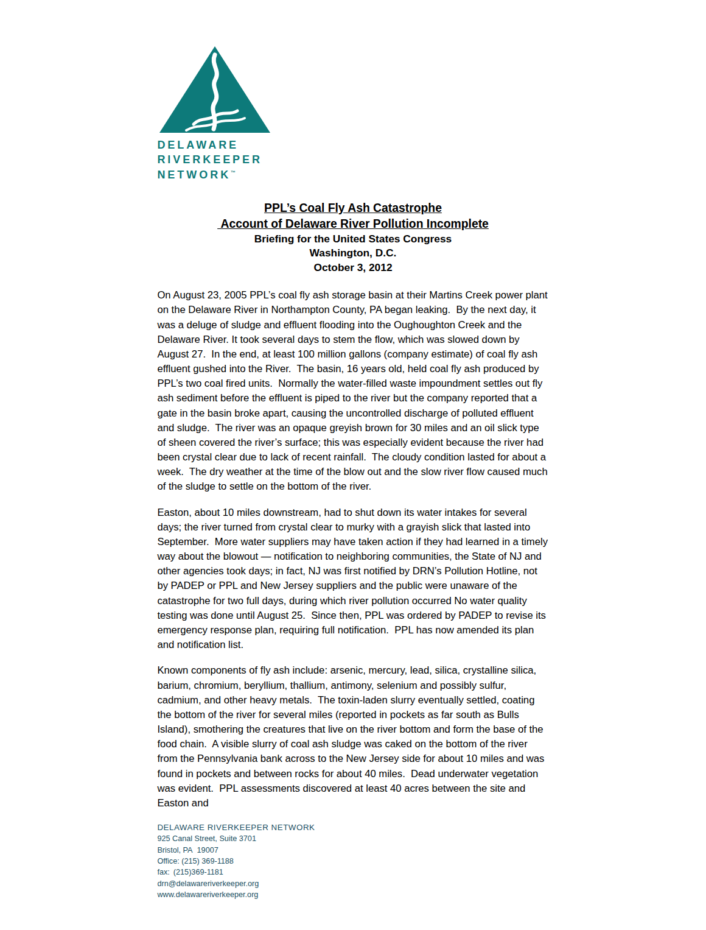DELAWARE
RIVERKEEPER
NETWORK™
PPL’s Coal Fly Ash Catastrophe
Account of Delaware River Pollution Incomplete
Briefing for the United States Congress
Washington, D.C.
October 3, 2012
On August 23, 2005 PPL’s coal fly ash storage basin at their Martins Creek power plant on the Delaware River in Northampton County, PA began leaking. By the next day, it was a deluge of sludge and effluent flooding into the Oughoughton Creek and the Delaware River. It took several days to stem the flow, which was slowed down by August 27. In the end, at least 100 million gallons (company estimate) of coal fly ash effluent gushed into the River. The basin, 16 years old, held coal fly ash produced by PPL’s two coal fired units. Normally the water-filled waste impoundment settles out fly ash sediment before the effluent is piped to the river but the company reported that a gate in the basin broke apart, causing the uncontrolled discharge of polluted effluent and sludge. The river was an opaque greyish brown for 30 miles and an oil slick type of sheen covered the river’s surface; this was especially evident because the river had been crystal clear due to lack of recent rainfall. The cloudy condition lasted for about a week. The dry weather at the time of the blow out and the slow river flow caused much of the sludge to settle on the bottom of the river.
Easton, about 10 miles downstream, had to shut down its water intakes for several days; the river turned from crystal clear to murky with a grayish slick that lasted into September. More water suppliers may have taken action if they had learned in a timely way about the blowout — notification to neighboring communities, the State of NJ and other agencies took days; in fact, NJ was first notified by DRN’s Pollution Hotline, not by PADEP or PPL and New Jersey suppliers and the public were unaware of the catastrophe for two full days, during which river pollution occurred No water quality testing was done until August 25. Since then, PPL was ordered by PADEP to revise its emergency response plan, requiring full notification. PPL has now amended its plan and notification list.
Known components of fly ash include: arsenic, mercury, lead, silica, crystalline silica, barium, chromium, beryllium, thallium, antimony, selenium and possibly sulfur, cadmium, and other heavy metals. The toxin-laden slurry eventually settled, coating the bottom of the river for several miles (reported in pockets as far south as Bulls Island), smothering the creatures that live on the river bottom and form the base of the food chain. A visible slurry of coal ash sludge was caked on the bottom of the river from the Pennsylvania bank across to the New Jersey side for about 10 miles and was found in pockets and between rocks for about 40 miles. Dead underwater vegetation was evident. PPL assessments discovered at least 40 acres between the site and Easton and
DELAWARE RIVERKEEPER NETWORK
925 Canal Street, Suite 3701
Bristol, PA 19007
Office: (215) 369-1188
| fax: | (215)369-1181 |
drn@delawareriverkeeper.org
www.delawareriverkeeper.org